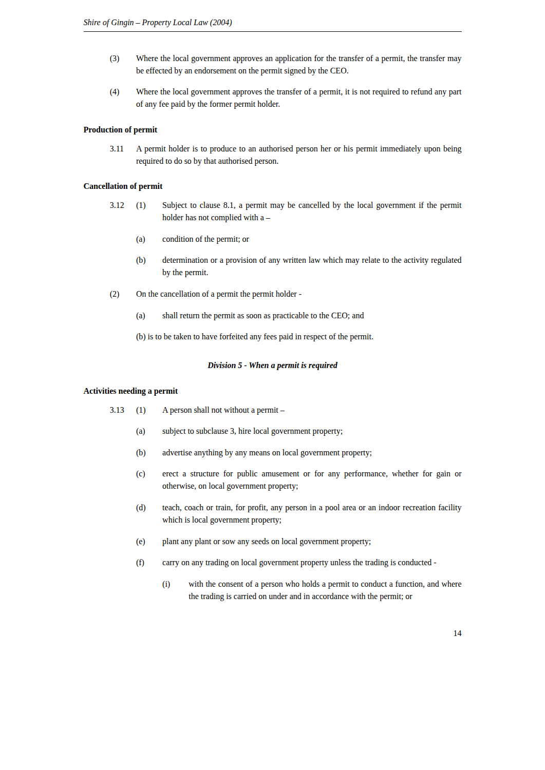Shire of Gingin – Property Local Law (2004)
(3)
Where the local government approves an application for the transfer of a permit, the transfer may be effected by an endorsement on the permit signed by the CEO.
(4)
Where the local government approves the transfer of a permit, it is not required to refund any part of any fee paid by the former permit holder.
Production of permit
3.11
A permit holder is to produce to an authorised person her or his permit immediately upon being required to do so by that authorised person.
Cancellation of permit
3.12
(1)
Subject to clause 8.1, a permit may be cancelled by the local government if the permit holder has not complied with a –
(a)
condition of the permit; or
(b)
determination or a provision of any written law which may relate to the activity regulated by the permit.
(2)
On the cancellation of a permit the permit holder -
(a)
shall return the permit as soon as practicable to the CEO; and
(b) is to be taken to have forfeited any fees paid in respect of the permit.
Division 5 - When a permit is required
Activities needing a permit
3.13
(1)
A person shall not without a permit –
(a)
subject to subclause 3, hire local government property;
(b)
advertise anything by any means on local government property;
(c)
erect a structure for public amusement or for any performance, whether for gain or otherwise, on local government property;
(d)
teach, coach or train, for profit, any person in a pool area or an indoor recreation facility which is local government property;
(e)
plant any plant or sow any seeds on local government property;
(f)
carry on any trading on local government property unless the trading is conducted -
(i)
with the consent of a person who holds a permit to conduct a function, and where the trading is carried on under and in accordance with the permit; or
14